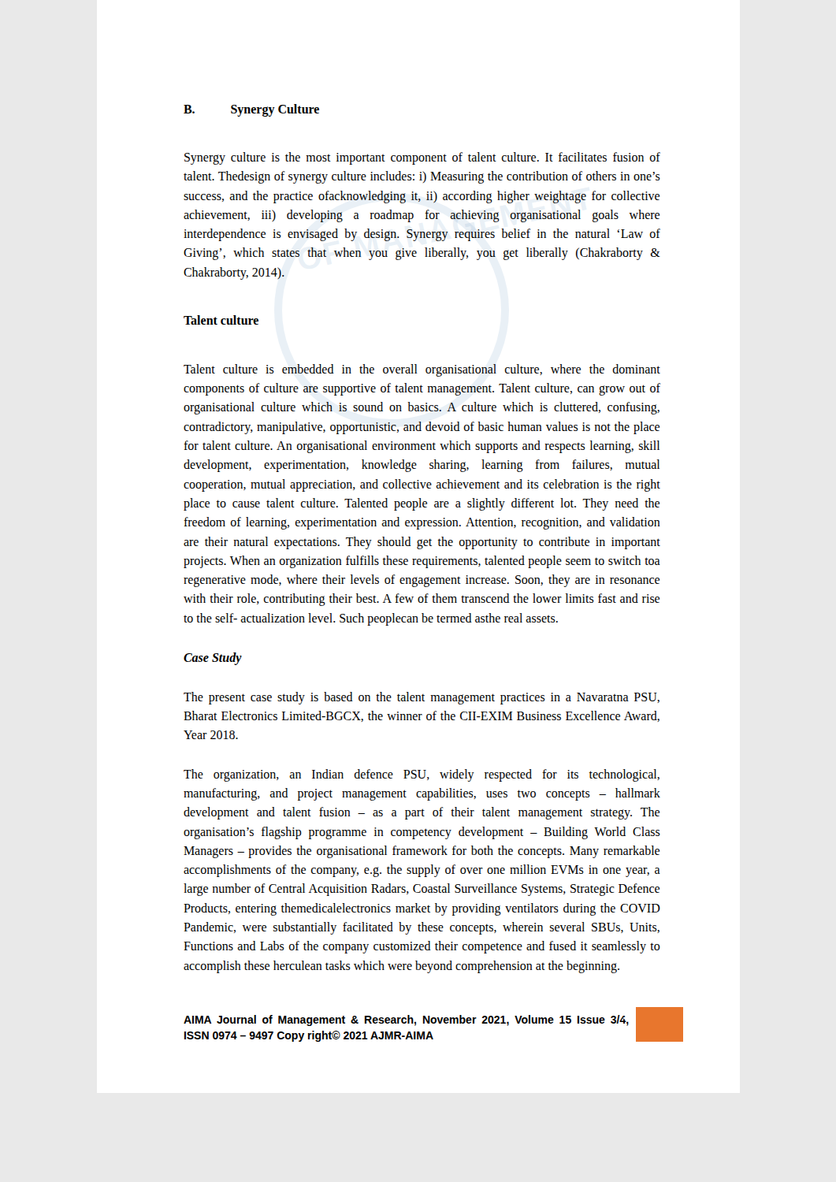B. Synergy Culture
Synergy culture is the most important component of talent culture. It facilitates fusion of talent. Thedesign of synergy culture includes: i) Measuring the contribution of others in one’s success, and the practice ofacknowledging it, ii) according higher weightage for collective achievement, iii) developing a roadmap for achieving organisational goals where interdependence is envisaged by design. Synergy requires belief in the natural ‘Law of Giving’, which states that when you give liberally, you get liberally (Chakraborty & Chakraborty, 2014).
Talent culture
Talent culture is embedded in the overall organisational culture, where the dominant components of culture are supportive of talent management. Talent culture, can grow out of organisational culture which is sound on basics. A culture which is cluttered, confusing, contradictory, manipulative, opportunistic, and devoid of basic human values is not the place for talent culture. An organisational environment which supports and respects learning, skill development, experimentation, knowledge sharing, learning from failures, mutual cooperation, mutual appreciation, and collective achievement and its celebration is the right place to cause talent culture. Talented people are a slightly different lot. They need the freedom of learning, experimentation and expression. Attention, recognition, and validation are their natural expectations. They should get the opportunity to contribute in important projects. When an organization fulfills these requirements, talented people seem to switch toa regenerative mode, where their levels of engagement increase. Soon, they are in resonance with their role, contributing their best. A few of them transcend the lower limits fast and rise to the self- actualization level. Such peoplecan be termed asthe real assets.
Case Study
The present case study is based on the talent management practices in a Navaratna PSU, Bharat Electronics Limited-BGCX, the winner of the CII-EXIM Business Excellence Award, Year 2018.
The organization, an Indian defence PSU, widely respected for its technological, manufacturing, and project management capabilities, uses two concepts – hallmark development and talent fusion – as a part of their talent management strategy. The organisation’s flagship programme in competency development – Building World Class Managers – provides the organisational framework for both the concepts. Many remarkable accomplishments of the company, e.g. the supply of over one million EVMs in one year, a large number of Central Acquisition Radars, Coastal Surveillance Systems, Strategic Defence Products, entering themedicalelectronics market by providing ventilators during the COVID Pandemic, were substantially facilitated by these concepts, wherein several SBUs, Units, Functions and Labs of the company customized their competence and fused it seamlessly to accomplish these herculean tasks which were beyond comprehension at the beginning.
AIMA Journal of Management & Research, November 2021, Volume 15 Issue 3/4, ISSN 0974 – 9497 Copy right© 2021 AJMR-AIMA
5